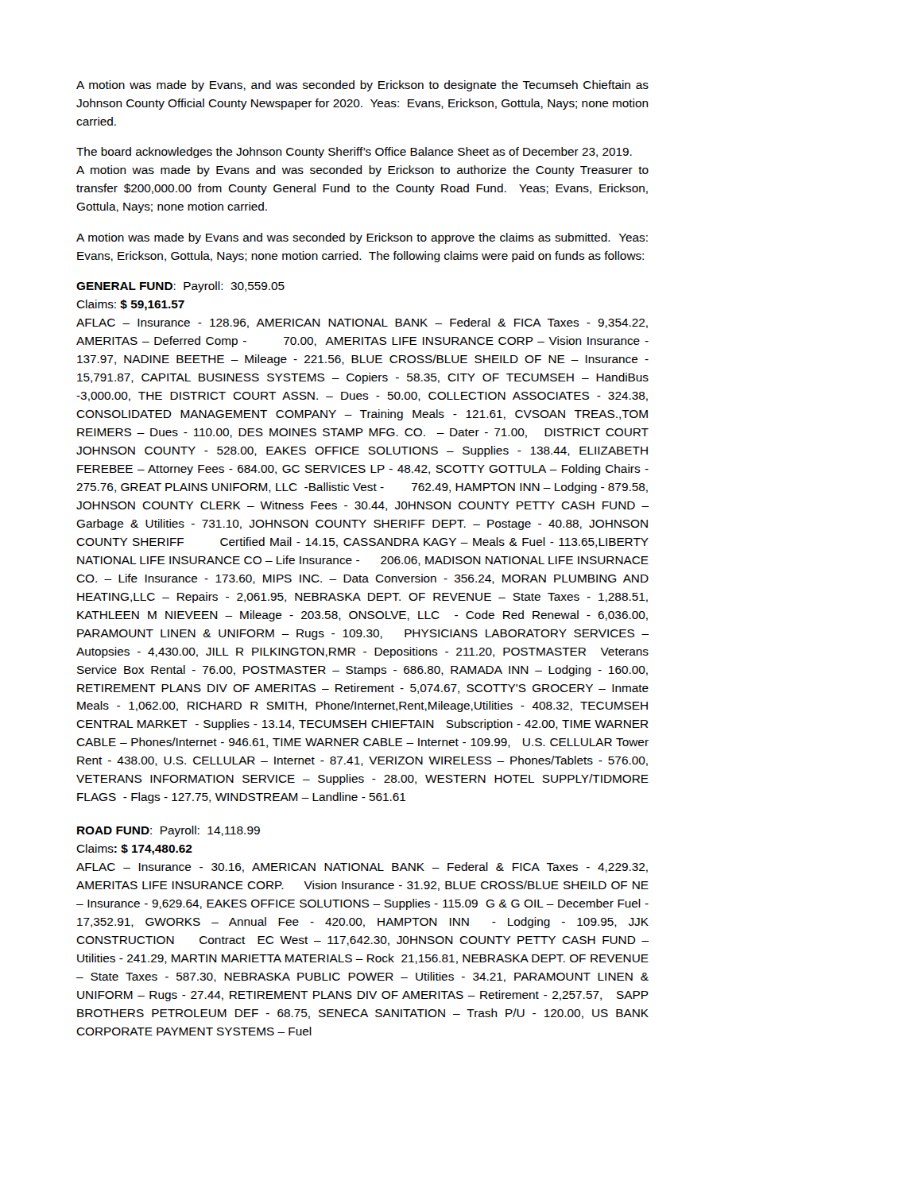A motion was made by Evans, and was seconded by Erickson to designate the Tecumseh Chieftain as Johnson County Official County Newspaper for 2020. Yeas: Evans, Erickson, Gottula, Nays; none motion carried.
The board acknowledges the Johnson County Sheriff’s Office Balance Sheet as of December 23, 2019.
A motion was made by Evans and was seconded by Erickson to authorize the County Treasurer to transfer $200,000.00 from County General Fund to the County Road Fund. Yeas; Evans, Erickson, Gottula, Nays; none motion carried.
A motion was made by Evans and was seconded by Erickson to approve the claims as submitted. Yeas: Evans, Erickson, Gottula, Nays; none motion carried. The following claims were paid on funds as follows:
GENERAL FUND: Payroll: 30,559.05
Claims: $ 59,161.57
AFLAC – Insurance - 128.96, AMERICAN NATIONAL BANK – Federal & FICA Taxes - 9,354.22, AMERITAS – Deferred Comp - 70.00, AMERITAS LIFE INSURANCE CORP – Vision Insurance - 137.97, NADINE BEETHE – Mileage - 221.56, BLUE CROSS/BLUE SHEILD OF NE – Insurance - 15,791.87, CAPITAL BUSINESS SYSTEMS – Copiers - 58.35, CITY OF TECUMSEH – HandiBus -3,000.00, THE DISTRICT COURT ASSN. – Dues - 50.00, COLLECTION ASSOCIATES - 324.38, CONSOLIDATED MANAGEMENT COMPANY – Training Meals - 121.61, CVSOAN TREAS.,TOM REIMERS – Dues - 110.00, DES MOINES STAMP MFG. CO. – Dater - 71.00, DISTRICT COURT JOHNSON COUNTY - 528.00, EAKES OFFICE SOLUTIONS – Supplies - 138.44, ELIIZABETH FEREBEE – Attorney Fees - 684.00, GC SERVICES LP - 48.42, SCOTTY GOTTULA – Folding Chairs - 275.76, GREAT PLAINS UNIFORM, LLC -Ballistic Vest - 762.49, HAMPTON INN – Lodging - 879.58, JOHNSON COUNTY CLERK – Witness Fees - 30.44, J0HNSON COUNTY PETTY CASH FUND – Garbage & Utilities - 731.10, JOHNSON COUNTY SHERIFF DEPT. – Postage - 40.88, JOHNSON COUNTY SHERIFF Certified Mail - 14.15, CASSANDRA KAGY – Meals & Fuel - 113.65,LIBERTY NATIONAL LIFE INSURANCE CO – Life Insurance - 206.06, MADISON NATIONAL LIFE INSURNACE CO. – Life Insurance - 173.60, MIPS INC. – Data Conversion - 356.24, MORAN PLUMBING AND HEATING,LLC – Repairs - 2,061.95, NEBRASKA DEPT. OF REVENUE – State Taxes - 1,288.51, KATHLEEN M NIEVEEN – Mileage - 203.58, ONSOLVE, LLC - Code Red Renewal - 6,036.00, PARAMOUNT LINEN & UNIFORM – Rugs - 109.30, PHYSICIANS LABORATORY SERVICES – Autopsies - 4,430.00, JILL R PILKINGTON,RMR - Depositions - 211.20, POSTMASTER Veterans Service Box Rental - 76.00, POSTMASTER – Stamps - 686.80, RAMADA INN – Lodging - 160.00, RETIREMENT PLANS DIV OF AMERITAS – Retirement - 5,074.67, SCOTTY'S GROCERY – Inmate Meals - 1,062.00, RICHARD R SMITH, Phone/Internet,Rent,Mileage,Utilities - 408.32, TECUMSEH CENTRAL MARKET - Supplies - 13.14, TECUMSEH CHIEFTAIN Subscription - 42.00, TIME WARNER CABLE – Phones/Internet - 946.61, TIME WARNER CABLE – Internet - 109.99, U.S. CELLULAR Tower Rent - 438.00, U.S. CELLULAR – Internet - 87.41, VERIZON WIRELESS – Phones/Tablets - 576.00, VETERANS INFORMATION SERVICE – Supplies - 28.00, WESTERN HOTEL SUPPLY/TIDMORE FLAGS - Flags - 127.75, WINDSTREAM – Landline - 561.61
ROAD FUND: Payroll: 14,118.99
Claims: $ 174,480.62
AFLAC – Insurance - 30.16, AMERICAN NATIONAL BANK – Federal & FICA Taxes - 4,229.32, AMERITAS LIFE INSURANCE CORP. Vision Insurance - 31.92, BLUE CROSS/BLUE SHEILD OF NE – Insurance - 9,629.64, EAKES OFFICE SOLUTIONS – Supplies - 115.09 G & G OIL – December Fuel - 17,352.91, GWORKS – Annual Fee - 420.00, HAMPTON INN - Lodging - 109.95, JJK CONSTRUCTION Contract EC West – 117,642.30, J0HNSON COUNTY PETTY CASH FUND – Utilities - 241.29, MARTIN MARIETTA MATERIALS – Rock 21,156.81, NEBRASKA DEPT. OF REVENUE – State Taxes - 587.30, NEBRASKA PUBLIC POWER – Utilities - 34.21, PARAMOUNT LINEN & UNIFORM – Rugs - 27.44, RETIREMENT PLANS DIV OF AMERITAS – Retirement - 2,257.57, SAPP BROTHERS PETROLEUM DEF - 68.75, SENECA SANITATION – Trash P/U - 120.00, US BANK CORPORATE PAYMENT SYSTEMS – Fuel